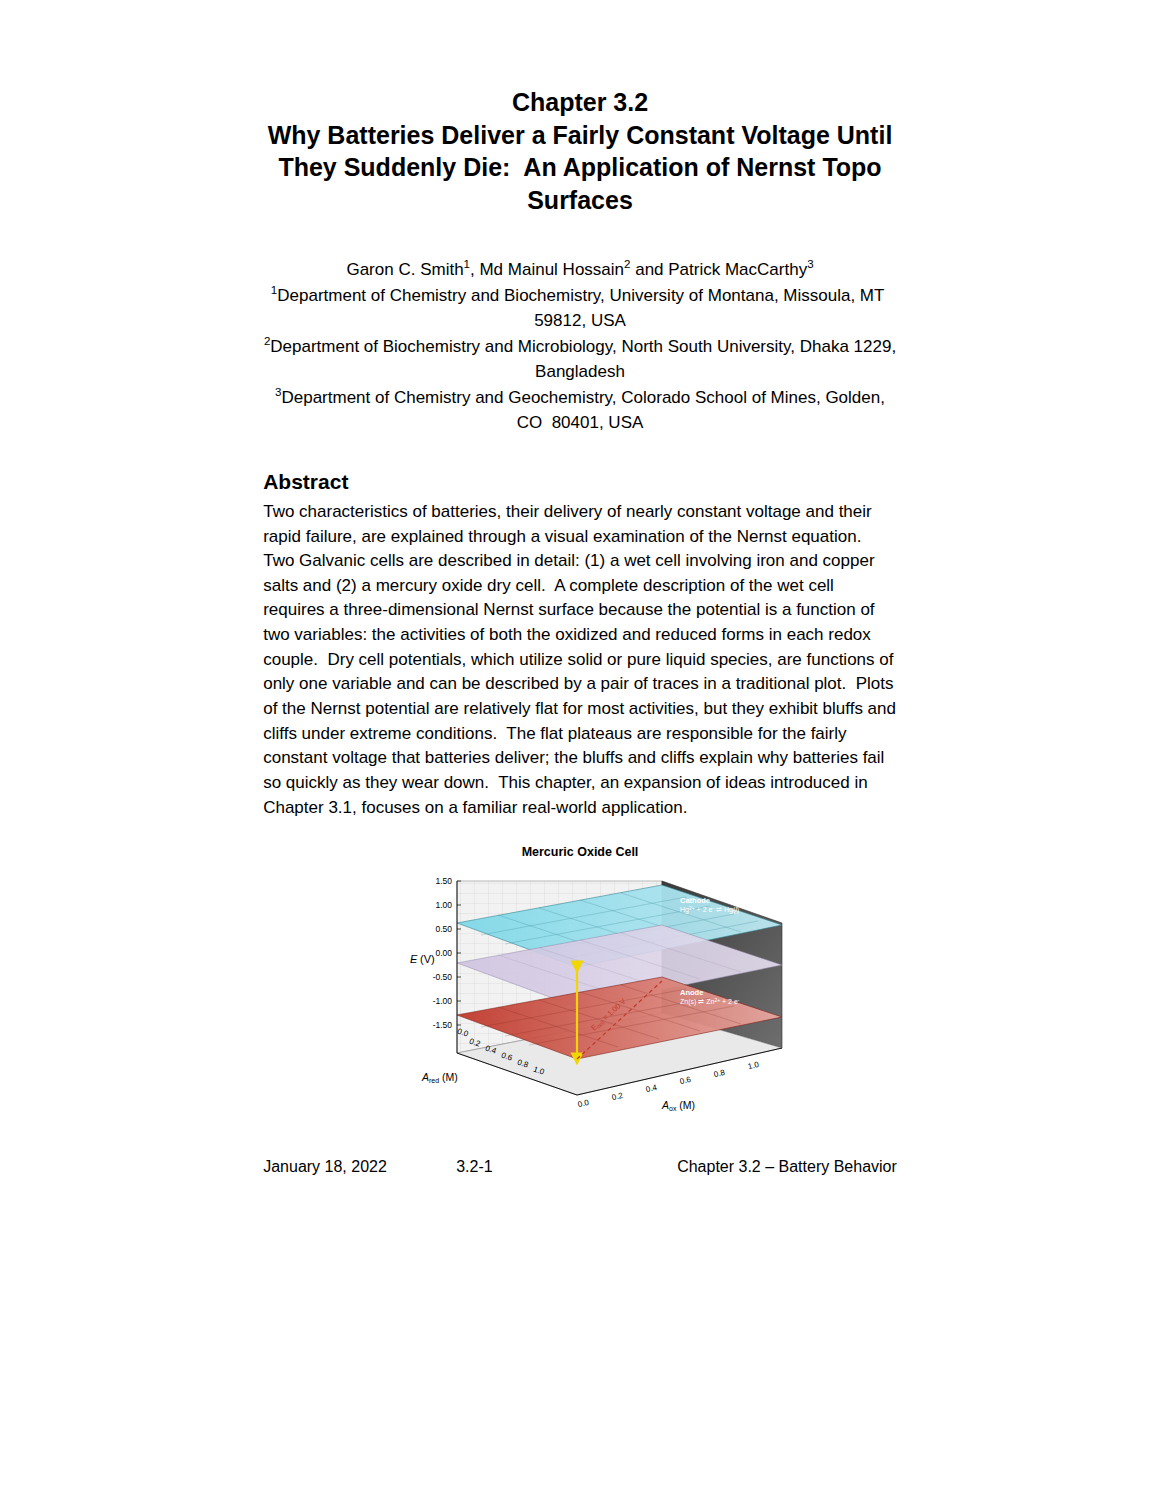Chapter 3.2 Why Batteries Deliver a Fairly Constant Voltage Until They Suddenly Die: An Application of Nernst Topo Surfaces
Garon C. Smith1, Md Mainul Hossain2 and Patrick MacCarthy3
1Department of Chemistry and Biochemistry, University of Montana, Missoula, MT 59812, USA
2Department of Biochemistry and Microbiology, North South University, Dhaka 1229, Bangladesh
3Department of Chemistry and Geochemistry, Colorado School of Mines, Golden, CO 80401, USA
Abstract
Two characteristics of batteries, their delivery of nearly constant voltage and their rapid failure, are explained through a visual examination of the Nernst equation. Two Galvanic cells are described in detail: (1) a wet cell involving iron and copper salts and (2) a mercury oxide dry cell. A complete description of the wet cell requires a three-dimensional Nernst surface because the potential is a function of two variables: the activities of both the oxidized and reduced forms in each redox couple. Dry cell potentials, which utilize solid or pure liquid species, are functions of only one variable and can be described by a pair of traces in a traditional plot. Plots of the Nernst potential are relatively flat for most activities, but they exhibit bluffs and cliffs under extreme conditions. The flat plateaus are responsible for the fairly constant voltage that batteries deliver; the bluffs and cliffs explain why batteries fail so quickly as they wear down. This chapter, an expansion of ideas introduced in Chapter 3.1, focuses on a familiar real-world application.
Mercuric Oxide Cell
Ecell = 1.00 V Cathode Hg2+ + 2 e- ⇌ Hg(l) Anode Zn(s) ⇌ Zn2+ + 2 e- 1.50 1.00 0.50 0.00 -0.50 -1.00 -1.50 E (V) 0.0 0.2 0.4 0.6 0.8 1.0 Ared (M) 0.0 0.2 0.4 0.6 0.8 1.0 Aox (M)
January 18, 2022 3.2-1 Chapter 3.2 – Battery Behavior